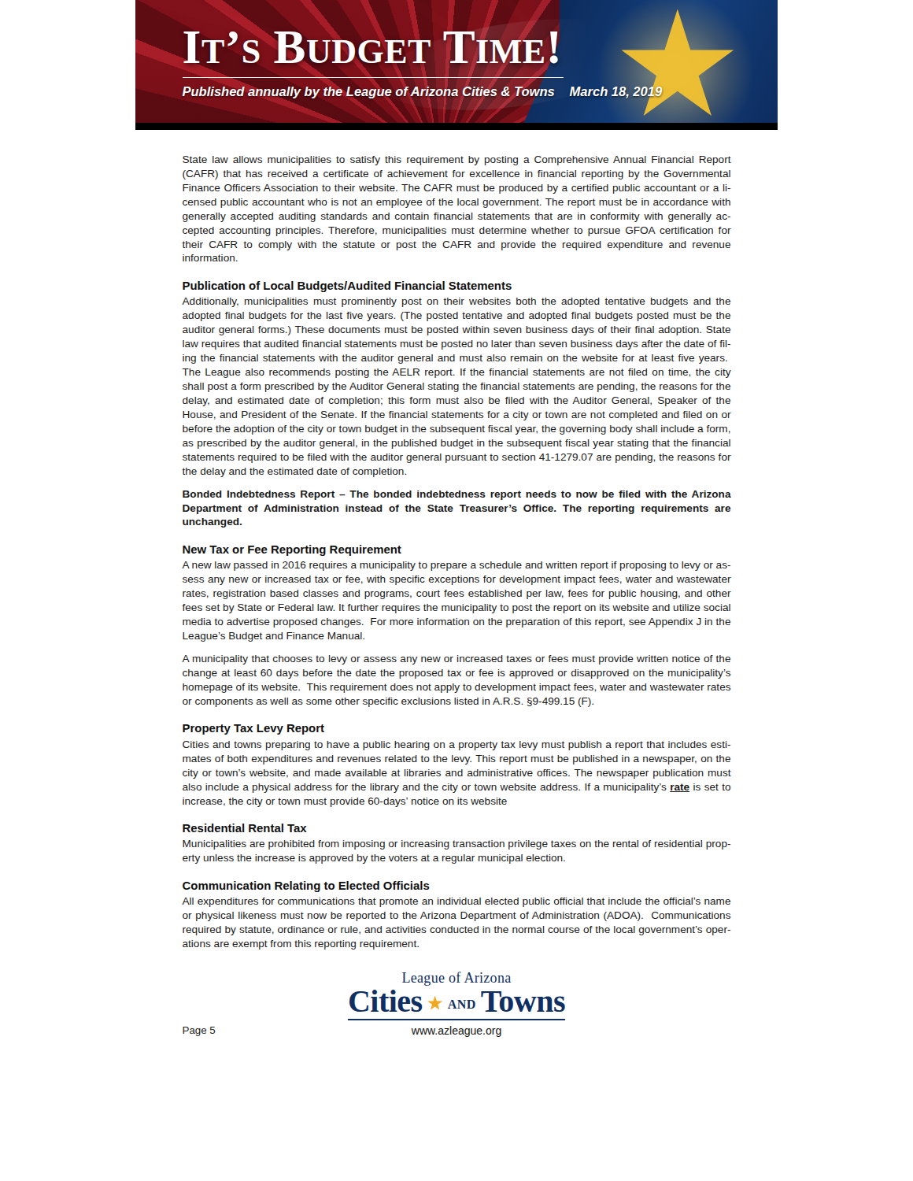IT’S BUDGET TIME!
Published annually by the League of Arizona Cities & Towns March 18, 2019
State law allows municipalities to satisfy this requirement by posting a Comprehensive Annual Financial Report (CAFR) that has received a certificate of achievement for excellence in financial reporting by the Governmental Finance Officers Association to their website. The CAFR must be produced by a certified public accountant or a licensed public accountant who is not an employee of the local government. The report must be in accordance with generally accepted auditing standards and contain financial statements that are in conformity with generally accepted accounting principles. Therefore, municipalities must determine whether to pursue GFOA certification for their CAFR to comply with the statute or post the CAFR and provide the required expenditure and revenue information.
Publication of Local Budgets/Audited Financial Statements
Additionally, municipalities must prominently post on their websites both the adopted tentative budgets and the adopted final budgets for the last five years. (The posted tentative and adopted final budgets posted must be the auditor general forms.) These documents must be posted within seven business days of their final adoption. State law requires that audited financial statements must be posted no later than seven business days after the date of filing the financial statements with the auditor general and must also remain on the website for at least five years. The League also recommends posting the AELR report. If the financial statements are not filed on time, the city shall post a form prescribed by the Auditor General stating the financial statements are pending, the reasons for the delay, and estimated date of completion; this form must also be filed with the Auditor General, Speaker of the House, and President of the Senate. If the financial statements for a city or town are not completed and filed on or before the adoption of the city or town budget in the subsequent fiscal year, the governing body shall include a form, as prescribed by the auditor general, in the published budget in the subsequent fiscal year stating that the financial statements required to be filed with the auditor general pursuant to section 41-1279.07 are pending, the reasons for the delay and the estimated date of completion.
Bonded Indebtedness Report – The bonded indebtedness report needs to now be filed with the Arizona Department of Administration instead of the State Treasurer’s Office. The reporting requirements are unchanged.
New Tax or Fee Reporting Requirement
A new law passed in 2016 requires a municipality to prepare a schedule and written report if proposing to levy or assess any new or increased tax or fee, with specific exceptions for development impact fees, water and wastewater rates, registration based classes and programs, court fees established per law, fees for public housing, and other fees set by State or Federal law. It further requires the municipality to post the report on its website and utilize social media to advertise proposed changes. For more information on the preparation of this report, see Appendix J in the League’s Budget and Finance Manual.
A municipality that chooses to levy or assess any new or increased taxes or fees must provide written notice of the change at least 60 days before the date the proposed tax or fee is approved or disapproved on the municipality’s homepage of its website. This requirement does not apply to development impact fees, water and wastewater rates or components as well as some other specific exclusions listed in A.R.S. §9-499.15 (F).
Property Tax Levy Report
Cities and towns preparing to have a public hearing on a property tax levy must publish a report that includes estimates of both expenditures and revenues related to the levy. This report must be published in a newspaper, on the city or town’s website, and made available at libraries and administrative offices. The newspaper publication must also include a physical address for the library and the city or town website address. If a municipality’s rate is set to increase, the city or town must provide 60-days’ notice on its website
Residential Rental Tax
Municipalities are prohibited from imposing or increasing transaction privilege taxes on the rental of residential property unless the increase is approved by the voters at a regular municipal election.
Communication Relating to Elected Officials
All expenditures for communications that promote an individual elected public official that include the official’s name or physical likeness must now be reported to the Arizona Department of Administration (ADOA). Communications required by statute, ordinance or rule, and activities conducted in the normal course of the local government’s operations are exempt from this reporting requirement.
League of Arizona
Cities AND Towns
Page 5 www.azleague.org